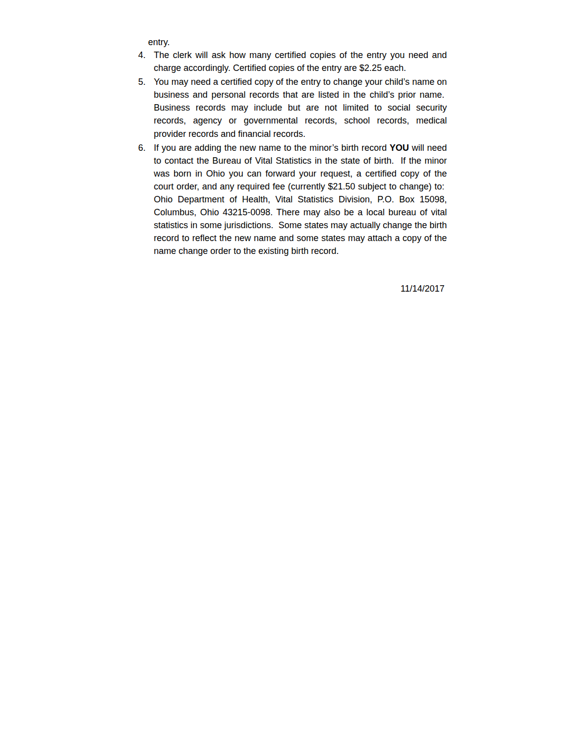entry.
The clerk will ask how many certified copies of the entry you need and charge accordingly. Certified copies of the entry are $2.25 each.
You may need a certified copy of the entry to change your child’s name on business and personal records that are listed in the child’s prior name. Business records may include but are not limited to social security records, agency or governmental records, school records, medical provider records and financial records.
If you are adding the new name to the minor’s birth record YOU will need to contact the Bureau of Vital Statistics in the state of birth. If the minor was born in Ohio you can forward your request, a certified copy of the court order, and any required fee (currently $21.50 subject to change) to: Ohio Department of Health, Vital Statistics Division, P.O. Box 15098, Columbus, Ohio 43215-0098. There may also be a local bureau of vital statistics in some jurisdictions. Some states may actually change the birth record to reflect the new name and some states may attach a copy of the name change order to the existing birth record.
11/14/2017